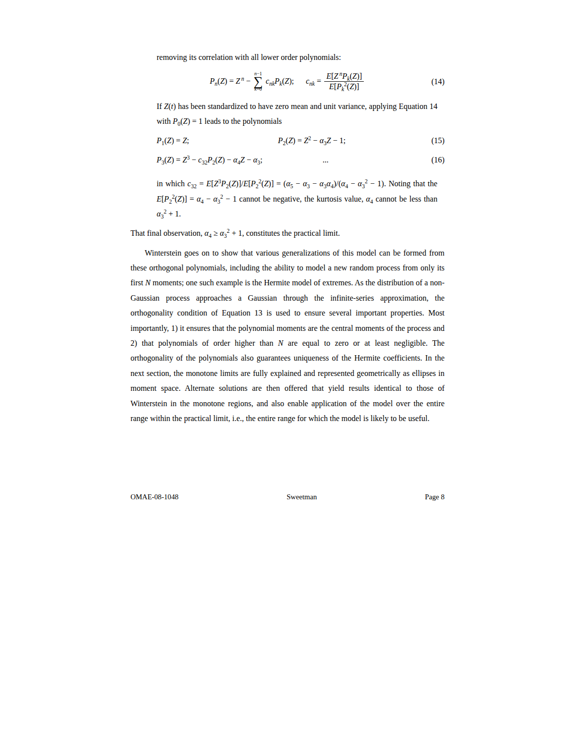removing its correlation with all lower order polynomials:
Pn(Z) = Z n − n−1 ∑ k=0 cnk Pk(Z); cnk = E[Z nPk(Z)] E[Pk2(Z)] (14)
If Z(t) has been standardized to have zero mean and unit variance, applying Equation 14 with P0(Z) = 1 leads to the polynomials
P1(Z) = Z; P2(Z) = Z2 − α3Z − 1; (15)
P3(Z) = Z3 − c32P2(Z) − α4Z − α3; ... (16)
in which c32 = E[Z3P2(Z)]/E[P22(Z)] = (α5 − α3 − α3α4)/(α4 − α32 − 1). Noting that the E[P22(Z)] = α4 − α32 − 1 cannot be negative, the kurtosis value, α4 cannot be less than α32 + 1.
That final observation, α4 ≥ α32 + 1, constitutes the practical limit.
Winterstein goes on to show that various generalizations of this model can be formed from these orthogonal polynomials, including the ability to model a new random process from only its first N moments; one such example is the Hermite model of extremes. As the distribution of a non-Gaussian process approaches a Gaussian through the infinite-series approximation, the orthogonality condition of Equation 13 is used to ensure several important properties. Most importantly, 1) it ensures that the polynomial moments are the central moments of the process and 2) that polynomials of order higher than N are equal to zero or at least negligible. The orthogonality of the polynomials also guarantees uniqueness of the Hermite coefficients. In the next section, the monotone limits are fully explained and represented geometrically as ellipses in moment space. Alternate solutions are then offered that yield results identical to those of Winterstein in the monotone regions, and also enable application of the model over the entire range within the practical limit, i.e., the entire range for which the model is likely to be useful.
OMAE-08-1048 Sweetman Page 8